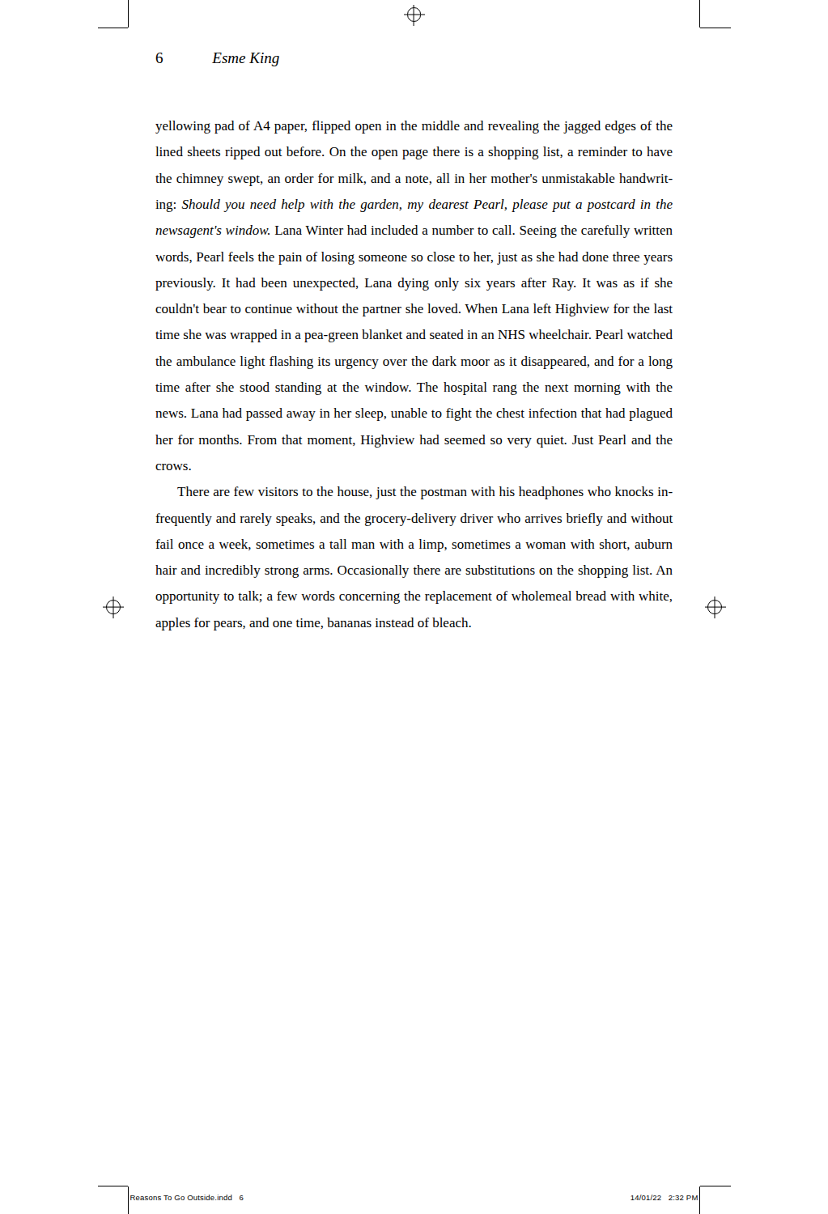6 Esme King
yellowing pad of A4 paper, flipped open in the middle and revealing the jagged edges of the lined sheets ripped out before. On the open page there is a shopping list, a reminder to have the chimney swept, an order for milk, and a note, all in her mother's unmistakable handwriting: Should you need help with the garden, my dearest Pearl, please put a postcard in the newsagent's window. Lana Winter had included a number to call. Seeing the carefully written words, Pearl feels the pain of losing someone so close to her, just as she had done three years previously. It had been unexpected, Lana dying only six years after Ray. It was as if she couldn't bear to continue without the partner she loved. When Lana left Highview for the last time she was wrapped in a pea-green blanket and seated in an NHS wheelchair. Pearl watched the ambulance light flashing its urgency over the dark moor as it disappeared, and for a long time after she stood standing at the window. The hospital rang the next morning with the news. Lana had passed away in her sleep, unable to fight the chest infection that had plagued her for months. From that moment, Highview had seemed so very quiet. Just Pearl and the crows.
There are few visitors to the house, just the postman with his headphones who knocks infrequently and rarely speaks, and the grocery-delivery driver who arrives briefly and without fail once a week, sometimes a tall man with a limp, sometimes a woman with short, auburn hair and incredibly strong arms. Occasionally there are substitutions on the shopping list. An opportunity to talk; a few words concerning the replacement of wholemeal bread with white, apples for pears, and one time, bananas instead of bleach.
Reasons To Go Outside.indd 6 14/01/22 2:32 PM